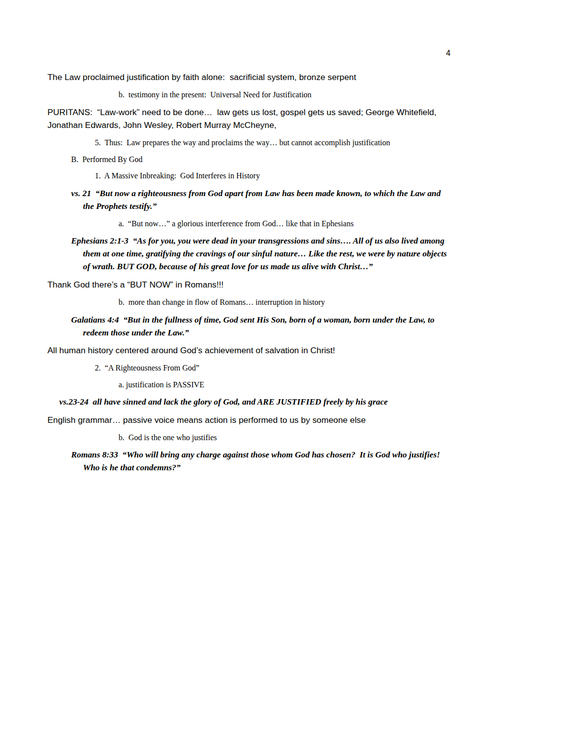4
The Law proclaimed justification by faith alone: sacrificial system, bronze serpent
b. testimony in the present: Universal Need for Justification
PURITANS: “Law-work” need to be done… law gets us lost, gospel gets us saved; George Whitefield, Jonathan Edwards, John Wesley, Robert Murray McCheyne,
5. Thus: Law prepares the way and proclaims the way… but cannot accomplish justification
B. Performed By God
1. A Massive Inbreaking: God Interferes in History
vs. 21 “But now a righteousness from God apart from Law has been made known, to which the Law and the Prophets testify.”
a. “But now…” a glorious interference from God… like that in Ephesians
Ephesians 2:1-3 “As for you, you were dead in your transgressions and sins…. All of us also lived among them at one time, gratifying the cravings of our sinful nature… Like the rest, we were by nature objects of wrath. BUT GOD, because of his great love for us made us alive with Christ…”
Thank God there’s a “BUT NOW” in Romans!!!
b. more than change in flow of Romans… interruption in history
Galatians 4:4 “But in the fullness of time, God sent His Son, born of a woman, born under the Law, to redeem those under the Law.”
All human history centered around God’s achievement of salvation in Christ!
2. “A Righteousness From God”
a. justification is PASSIVE
vs.23-24 all have sinned and lack the glory of God, and ARE JUSTIFIED freely by his grace
English grammar… passive voice means action is performed to us by someone else
b. God is the one who justifies
Romans 8:33 “Who will bring any charge against those whom God has chosen? It is God who justifies! Who is he that condemns?”